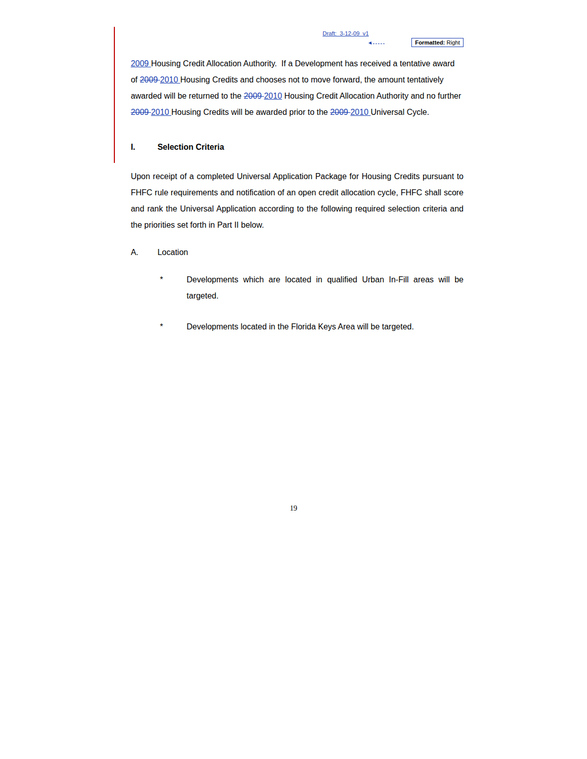Draft: 3-12-09_v1
Formatted: Right
2009 Housing Credit Allocation Authority. If a Development has received a tentative award of 2009 2010 Housing Credits and chooses not to move forward, the amount tentatively awarded will be returned to the 2009 2010 Housing Credit Allocation Authority and no further 2009 2010 Housing Credits will be awarded prior to the 2009 2010 Universal Cycle.
I. Selection Criteria
Upon receipt of a completed Universal Application Package for Housing Credits pursuant to FHFC rule requirements and notification of an open credit allocation cycle, FHFC shall score and rank the Universal Application according to the following required selection criteria and the priorities set forth in Part II below.
A. Location
*Developments which are located in qualified Urban In-Fill areas will be targeted.
*Developments located in the Florida Keys Area will be targeted.
19